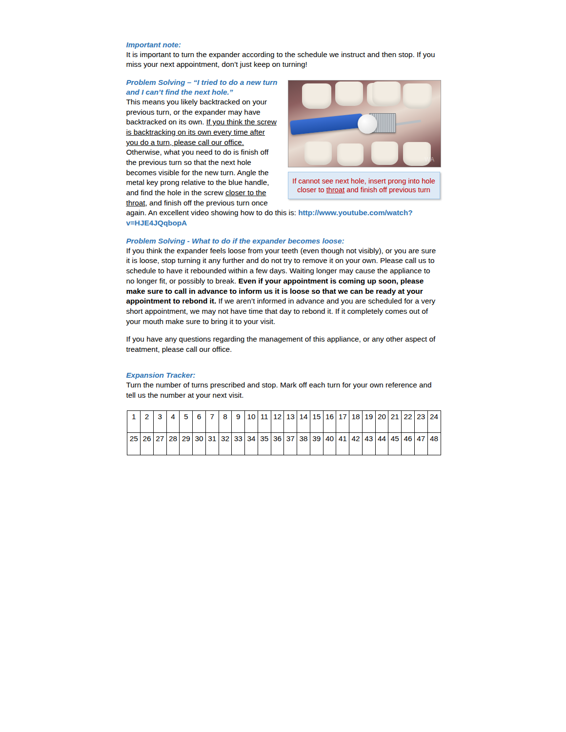Important note:
It is important to turn the expander according to the schedule we instruct and then stop. If you miss your next appointment, don’t just keep on turning!
WA
If cannot see next hole, insert prong into hole closer to throat and finish off previous turn
Problem Solving – “I tried to do a new turn and I can’t find the next hole.”
This means you likely backtracked on your previous turn, or the expander may have backtracked on its own. If you think the screw is backtracking on its own every time after you do a turn, please call our office. Otherwise, what you need to do is finish off the previous turn so that the next hole becomes visible for the new turn. Angle the metal key prong relative to the blue handle, and find the hole in the screw closer to the throat, and finish off the previous turn once again. An excellent video showing how to do this is: http://www.youtube.com/watch?v=HJE4JQqbopA
Problem Solving - What to do if the expander becomes loose:
If you think the expander feels loose from your teeth (even though not visibly), or you are sure it is loose, stop turning it any further and do not try to remove it on your own. Please call us to schedule to have it rebounded within a few days. Waiting longer may cause the appliance to no longer fit, or possibly to break. Even if your appointment is coming up soon, please make sure to call in advance to inform us it is loose so that we can be ready at your appointment to rebond it. If we aren’t informed in advance and you are scheduled for a very short appointment, we may not have time that day to rebond it. If it completely comes out of your mouth make sure to bring it to your visit.
If you have any questions regarding the management of this appliance, or any other aspect of treatment, please call our office.
Expansion Tracker:
Turn the number of turns prescribed and stop. Mark off each turn for your own reference and tell us the number at your next visit.
| 1 | 2 | 3 | 4 | 5 | 6 | 7 | 8 | 9 | 10 | 11 | 12 | 13 | 14 | 15 | 16 | 17 | 18 | 19 | 20 | 21 | 22 | 23 | 24 |
| 25 | 26 | 27 | 28 | 29 | 30 | 31 | 32 | 33 | 34 | 35 | 36 | 37 | 38 | 39 | 40 | 41 | 42 | 43 | 44 | 45 | 46 | 47 | 48 |